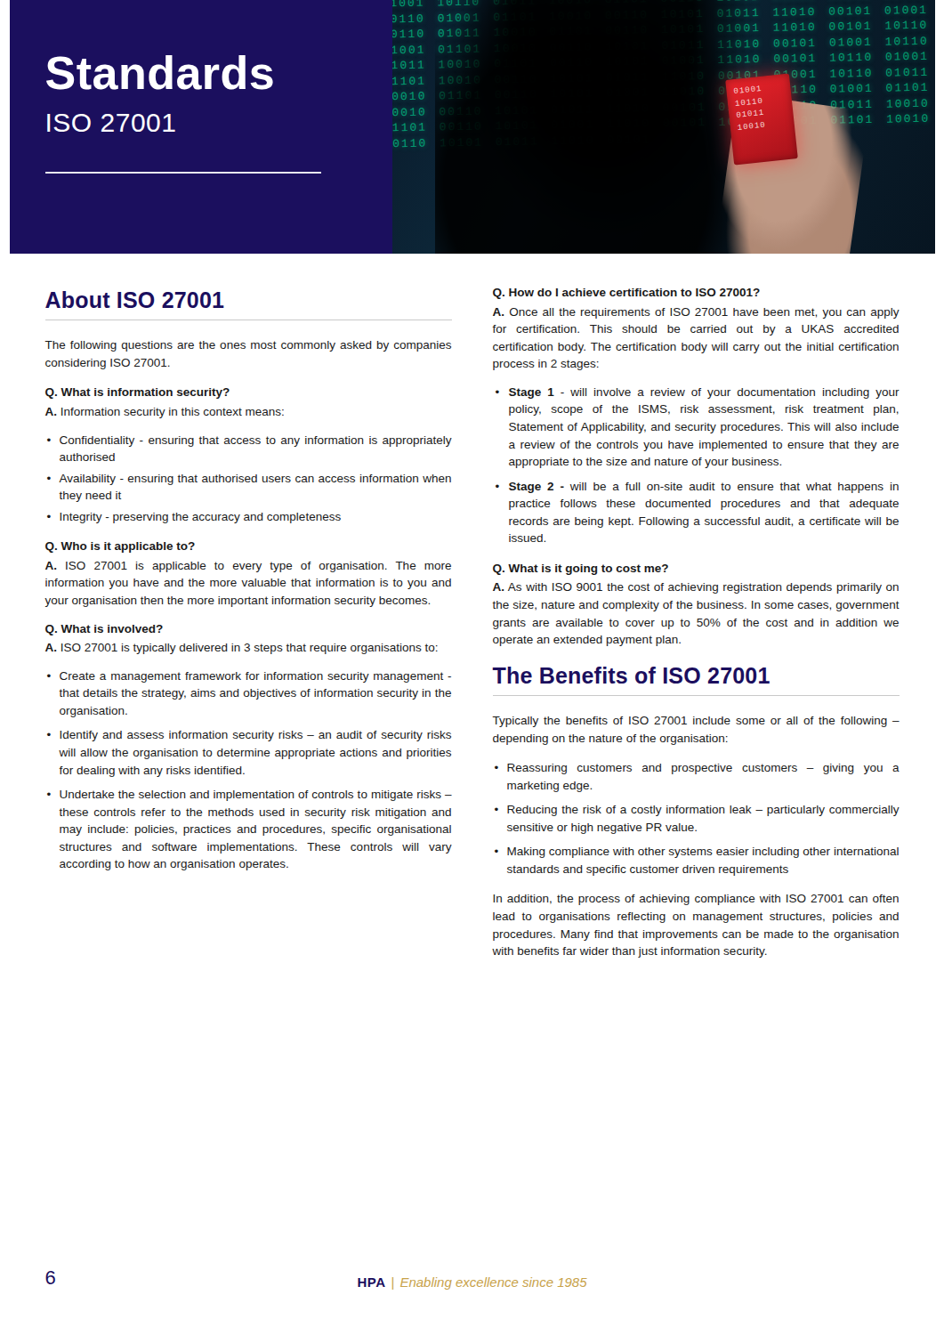Standards
ISO 27001
About ISO 27001
The following questions are the ones most commonly asked by companies considering ISO 27001.
Q. What is information security?
A. Information security in this context means:
Confidentiality - ensuring that access to any information is appropriately authorised
Availability - ensuring that authorised users can access information when they need it
Integrity - preserving the accuracy and completeness
Q. Who is it applicable to?
A. ISO 27001 is applicable to every type of organisation. The more information you have and the more valuable that information is to you and your organisation then the more important information security becomes.
Q. What is involved?
A. ISO 27001 is typically delivered in 3 steps that require organisations to:
Create a management framework for information security management - that details the strategy, aims and objectives of information security in the organisation.
Identify and assess information security risks – an audit of security risks will allow the organisation to determine appropriate actions and priorities for dealing with any risks identified.
Undertake the selection and implementation of controls to mitigate risks – these controls refer to the methods used in security risk mitigation and may include: policies, practices and procedures, specific organisational structures and software implementations. These controls will vary according to how an organisation operates.
Q. How do I achieve certification to ISO 27001?
A. Once all the requirements of ISO 27001 have been met, you can apply for certification. This should be carried out by a UKAS accredited certification body. The certification body will carry out the initial certification process in 2 stages:
Stage 1 - will involve a review of your documentation including your policy, scope of the ISMS, risk assessment, risk treatment plan, Statement of Applicability, and security procedures. This will also include a review of the controls you have implemented to ensure that they are appropriate to the size and nature of your business.
Stage 2 - will be a full on-site audit to ensure that what happens in practice follows these documented procedures and that adequate records are being kept. Following a successful audit, a certificate will be issued.
Q. What is it going to cost me?
A. As with ISO 9001 the cost of achieving registration depends primarily on the size, nature and complexity of the business. In some cases, government grants are available to cover up to 50% of the cost and in addition we operate an extended payment plan.
The Benefits of ISO 27001
Typically the benefits of ISO 27001 include some or all of the following – depending on the nature of the organisation:
Reassuring customers and prospective customers – giving you a marketing edge.
Reducing the risk of a costly information leak – particularly commercially sensitive or high negative PR value.
Making compliance with other systems easier including other international standards and specific customer driven requirements
In addition, the process of achieving compliance with ISO 27001 can often lead to organisations reflecting on management structures, policies and procedures. Many find that improvements can be made to the organisation with benefits far wider than just information security.
6
HPA|Enabling excellence since 1985
6